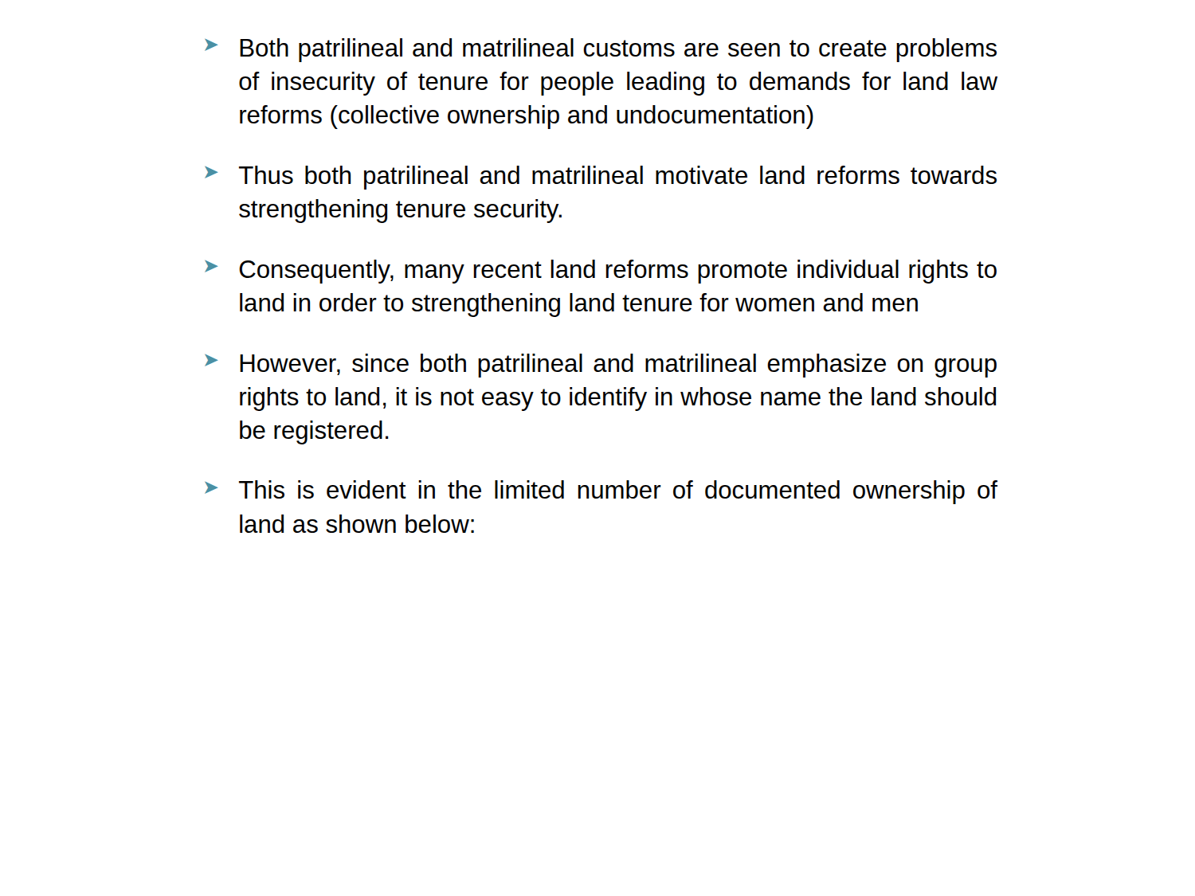Both patrilineal and matrilineal customs are seen to create problems of insecurity of tenure for people leading to demands for land law reforms (collective ownership and undocumentation)
Thus both patrilineal and matrilineal motivate land reforms towards strengthening tenure security.
Consequently, many recent land reforms promote individual rights to land in order to strengthening land tenure for women and men
However, since both patrilineal and matrilineal emphasize on group rights to land, it is not easy to identify in whose name the land should be registered.
This is evident in the limited number of documented ownership of land as shown below: